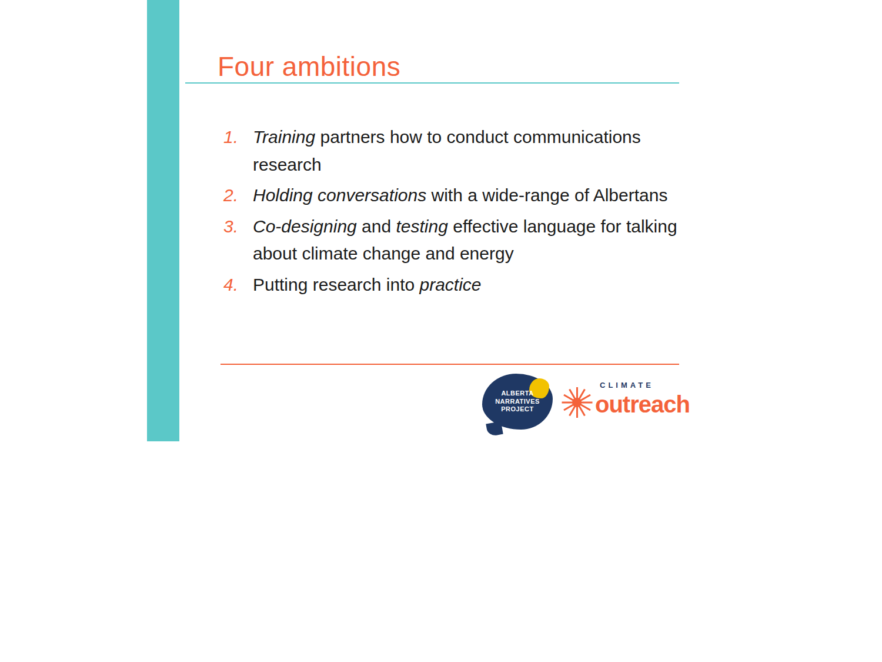Four ambitions
1. Training partners how to conduct communications research
2. Holding conversations with a wide-range of Albertans
3. Co-designing and testing effective language for talking about climate change and energy
4. Putting research into practice
ALBERTA NARRATIVES PROJECT
CLIMATE
outreach